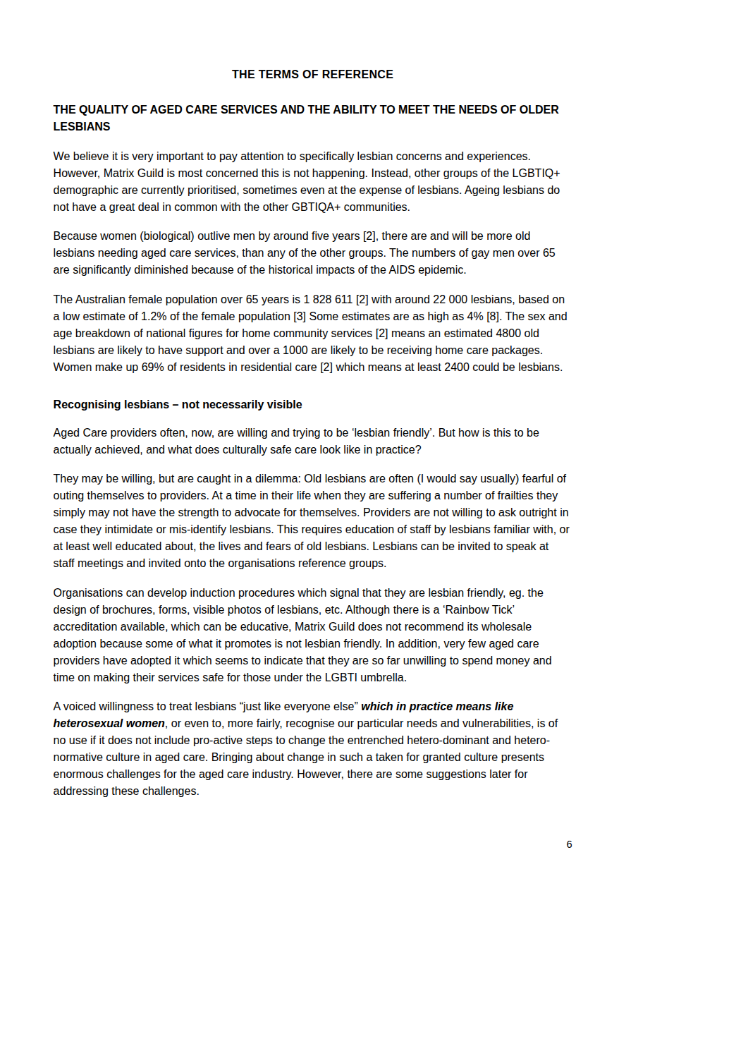THE TERMS OF REFERENCE
The quality of aged care services and the ability to meet the needs of older lesbians
We believe it is very important to pay attention to specifically lesbian concerns and experiences. However, Matrix Guild is most concerned this is not happening. Instead, other groups of the LGBTIQ+ demographic are currently prioritised, sometimes even at the expense of lesbians. Ageing lesbians do not have a great deal in common with the other GBTIQA+ communities.
Because women (biological) outlive men by around five years [2], there are and will be more old lesbians needing aged care services, than any of the other groups. The numbers of gay men over 65 are significantly diminished because of the historical impacts of the AIDS epidemic.
The Australian female population over 65 years is 1 828 611 [2] with around 22 000 lesbians, based on a low estimate of 1.2% of the female population [3] Some estimates are as high as 4% [8]. The sex and age breakdown of national figures for home community services [2] means an estimated 4800 old lesbians are likely to have support and over a 1000 are likely to be receiving home care packages. Women make up 69% of residents in residential care [2] which means at least 2400 could be lesbians.
Recognising lesbians – not necessarily visible
Aged Care providers often, now, are willing and trying to be ‘lesbian friendly’. But how is this to be actually achieved, and what does culturally safe care look like in practice?
They may be willing, but are caught in a dilemma: Old lesbians are often (I would say usually) fearful of outing themselves to providers. At a time in their life when they are suffering a number of frailties they simply may not have the strength to advocate for themselves. Providers are not willing to ask outright in case they intimidate or mis-identify lesbians. This requires education of staff by lesbians familiar with, or at least well educated about, the lives and fears of old lesbians. Lesbians can be invited to speak at staff meetings and invited onto the organisations reference groups.
Organisations can develop induction procedures which signal that they are lesbian friendly, eg. the design of brochures, forms, visible photos of lesbians, etc. Although there is a ‘Rainbow Tick’ accreditation available, which can be educative, Matrix Guild does not recommend its wholesale adoption because some of what it promotes is not lesbian friendly. In addition, very few aged care providers have adopted it which seems to indicate that they are so far unwilling to spend money and time on making their services safe for those under the LGBTI umbrella.
A voiced willingness to treat lesbians “just like everyone else” which in practice means like heterosexual women, or even to, more fairly, recognise our particular needs and vulnerabilities, is of no use if it does not include pro-active steps to change the entrenched hetero-dominant and hetero-normative culture in aged care. Bringing about change in such a taken for granted culture presents enormous challenges for the aged care industry. However, there are some suggestions later for addressing these challenges.
6